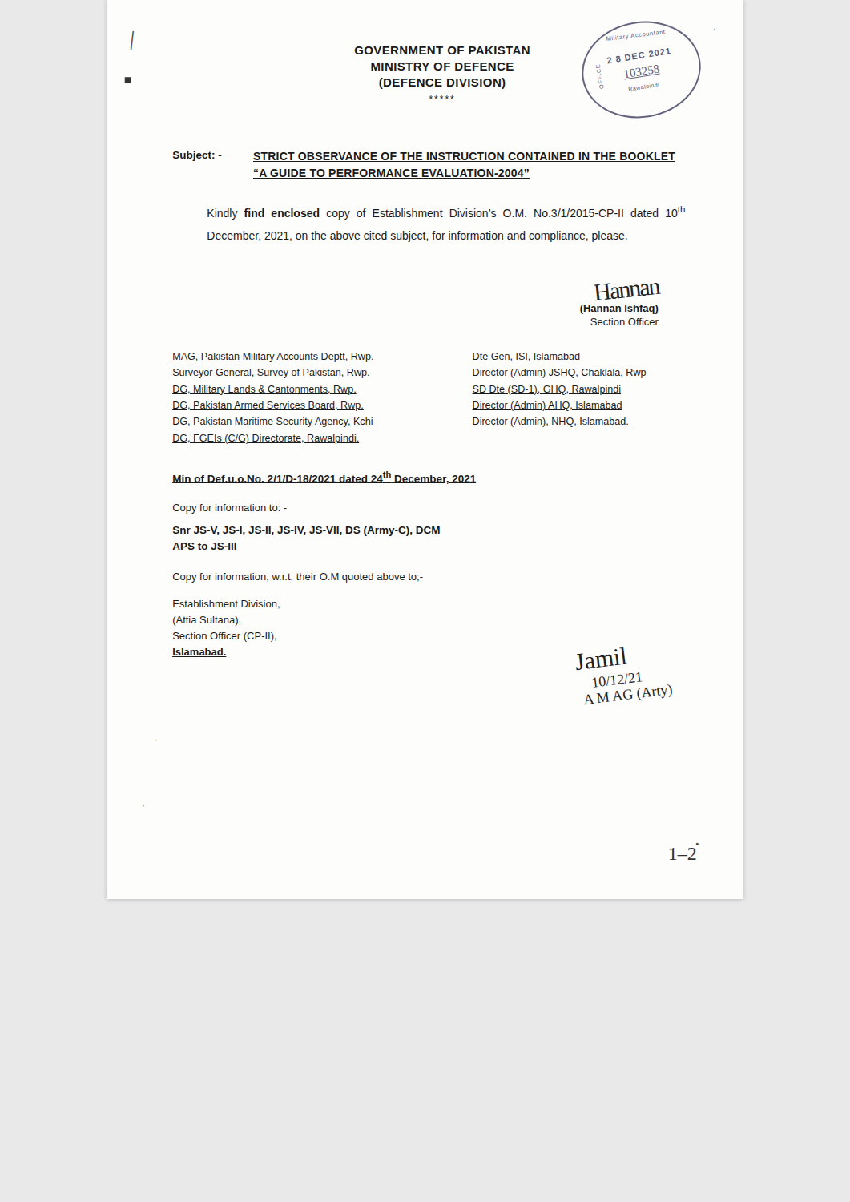/ ■ · · · ·
Military Accountant
2 8 DEC 2021
103258
Rawalpindi
OFFICE
GOVERNMENT OF PAKISTAN
MINISTRY OF DEFENCE
(DEFENCE DIVISION)
*****
Subject: -
Strict observance of the instruction contained in the booklet “A Guide to Performance Evaluation-2004”
Kindly find enclosed copy of Establishment Division’s O.M. No.3/1/2015-CP-II dated 10th December, 2021, on the above cited subject, for information and compliance, please.
Hannan
(Hannan Ishfaq)
Section Officer
MAG, Pakistan Military Accounts Deptt, Rwp.
Surveyor General, Survey of Pakistan, Rwp.
DG, Military Lands & Cantonments, Rwp.
DG, Pakistan Armed Services Board, Rwp.
DG, Pakistan Maritime Security Agency, Kchi
DG, FGEIs (C/G) Directorate, Rawalpindi.
Dte Gen, ISI, Islamabad
Director (Admin) JSHQ, Chaklala, Rwp
SD Dte (SD-1), GHQ, Rawalpindi
Director (Admin) AHQ, Islamabad
Director (Admin), NHQ, Islamabad.
Min of Def.u.o.No. 2/1/D-18/2021 dated 24th December, 2021
Copy for information to: -
Snr JS-V, JS-I, JS-II, JS-IV, JS-VII, DS (Army-C), DCM
APS to JS-III
Copy for information, w.r.t. their O.M quoted above to;-
Establishment Division,
(Attia Sultana),
Section Officer (CP-II),
Islamabad.
Jamil
10/12/21
A M AG (Arty)
1–2